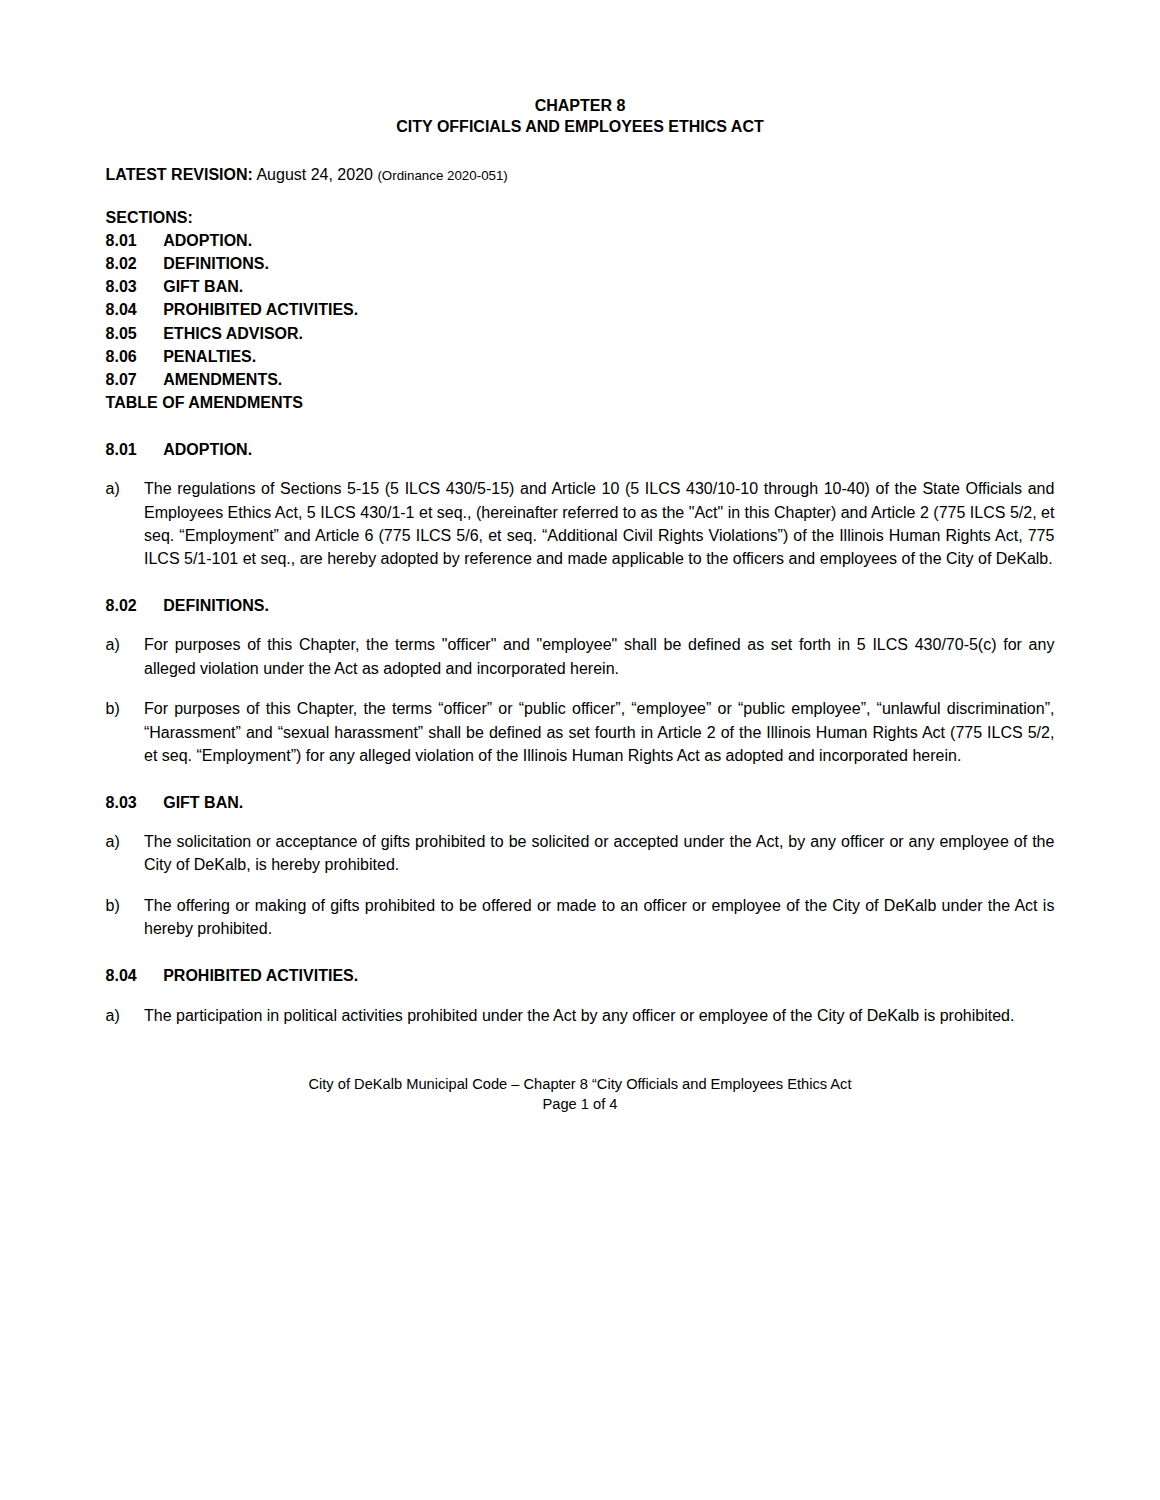CHAPTER 8
CITY OFFICIALS AND EMPLOYEES ETHICS ACT
LATEST REVISION: August 24, 2020 (Ordinance 2020-051)
SECTIONS:
8.01 ADOPTION.
8.02 DEFINITIONS.
8.03 GIFT BAN.
8.04 PROHIBITED ACTIVITIES.
8.05 ETHICS ADVISOR.
8.06 PENALTIES.
8.07 AMENDMENTS.
TABLE OF AMENDMENTS
8.01 ADOPTION.
a) The regulations of Sections 5-15 (5 ILCS 430/5-15) and Article 10 (5 ILCS 430/10-10 through 10-40) of the State Officials and Employees Ethics Act, 5 ILCS 430/1-1 et seq., (hereinafter referred to as the "Act" in this Chapter) and Article 2 (775 ILCS 5/2, et seq. “Employment” and Article 6 (775 ILCS 5/6, et seq. “Additional Civil Rights Violations”) of the Illinois Human Rights Act, 775 ILCS 5/1-101 et seq., are hereby adopted by reference and made applicable to the officers and employees of the City of DeKalb.
8.02 DEFINITIONS.
a) For purposes of this Chapter, the terms "officer" and "employee" shall be defined as set forth in 5 ILCS 430/70-5(c) for any alleged violation under the Act as adopted and incorporated herein.
b) For purposes of this Chapter, the terms “officer” or “public officer”, “employee” or “public employee”, “unlawful discrimination”, “Harassment” and “sexual harassment” shall be defined as set fourth in Article 2 of the Illinois Human Rights Act (775 ILCS 5/2, et seq. “Employment”) for any alleged violation of the Illinois Human Rights Act as adopted and incorporated herein.
8.03 GIFT BAN.
a) The solicitation or acceptance of gifts prohibited to be solicited or accepted under the Act, by any officer or any employee of the City of DeKalb, is hereby prohibited.
b) The offering or making of gifts prohibited to be offered or made to an officer or employee of the City of DeKalb under the Act is hereby prohibited.
8.04 PROHIBITED ACTIVITIES.
a) The participation in political activities prohibited under the Act by any officer or employee of the City of DeKalb is prohibited.
City of DeKalb Municipal Code – Chapter 8 “City Officials and Employees Ethics Act
Page 1 of 4